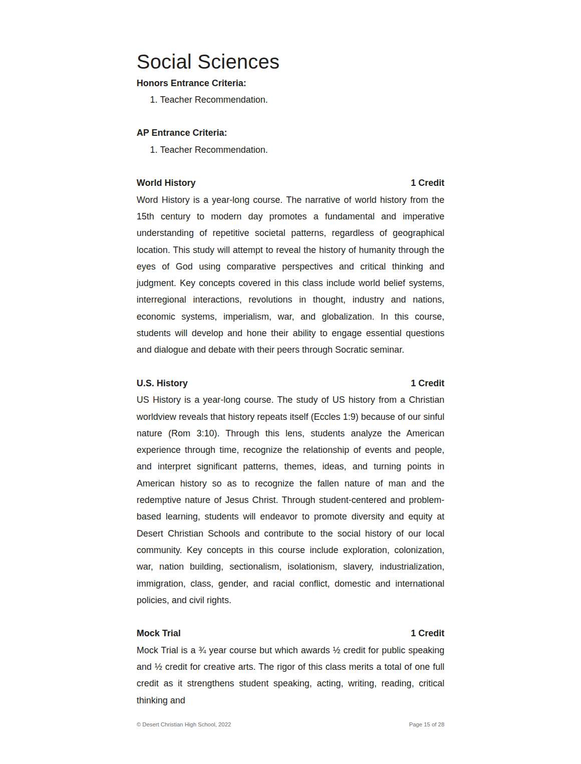Social Sciences
Honors Entrance Criteria:
Teacher Recommendation.
AP Entrance Criteria:
Teacher Recommendation.
World History 1 Credit
Word History is a year-long course. The narrative of world history from the 15th century to modern day promotes a fundamental and imperative understanding of repetitive societal patterns, regardless of geographical location. This study will attempt to reveal the history of humanity through the eyes of God using comparative perspectives and critical thinking and judgment. Key concepts covered in this class include world belief systems, interregional interactions, revolutions in thought, industry and nations, economic systems, imperialism, war, and globalization. In this course, students will develop and hone their ability to engage essential questions and dialogue and debate with their peers through Socratic seminar.
U.S. History 1 Credit
US History is a year-long course. The study of US history from a Christian worldview reveals that history repeats itself (Eccles 1:9) because of our sinful nature (Rom 3:10). Through this lens, students analyze the American experience through time, recognize the relationship of events and people, and interpret significant patterns, themes, ideas, and turning points in American history so as to recognize the fallen nature of man and the redemptive nature of Jesus Christ. Through student-centered and problem-based learning, students will endeavor to promote diversity and equity at Desert Christian Schools and contribute to the social history of our local community. Key concepts in this course include exploration, colonization, war, nation building, sectionalism, isolationism, slavery, industrialization, immigration, class, gender, and racial conflict, domestic and international policies, and civil rights.
Mock Trial 1 Credit
Mock Trial is a ¾ year course but which awards ½ credit for public speaking and ½ credit for creative arts. The rigor of this class merits a total of one full credit as it strengthens student speaking, acting, writing, reading, critical thinking and
© Desert Christian High School, 2022 Page 15 of 28